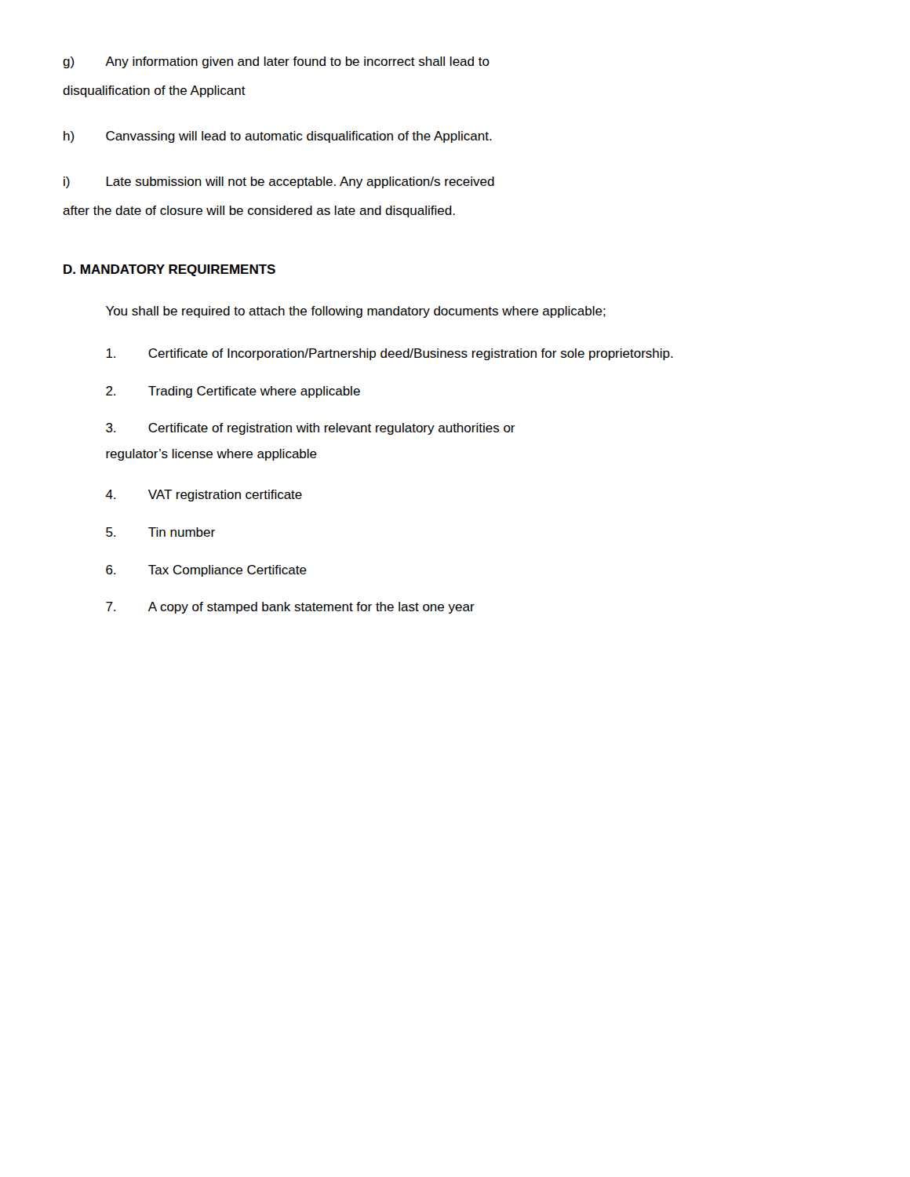g) Any information given and later found to be incorrect shall lead to disqualification of the Applicant
h) Canvassing will lead to automatic disqualification of the Applicant.
i) Late submission will not be acceptable. Any application/s received after the date of closure will be considered as late and disqualified.
D. MANDATORY REQUIREMENTS
You shall be required to attach the following mandatory documents where applicable;
1. Certificate of Incorporation/Partnership deed/Business registration for sole proprietorship.
2. Trading Certificate where applicable
3. Certificate of registration with relevant regulatory authorities or regulator’s license where applicable
4. VAT registration certificate
5. Tin number
6. Tax Compliance Certificate
7. A copy of stamped bank statement for the last one year